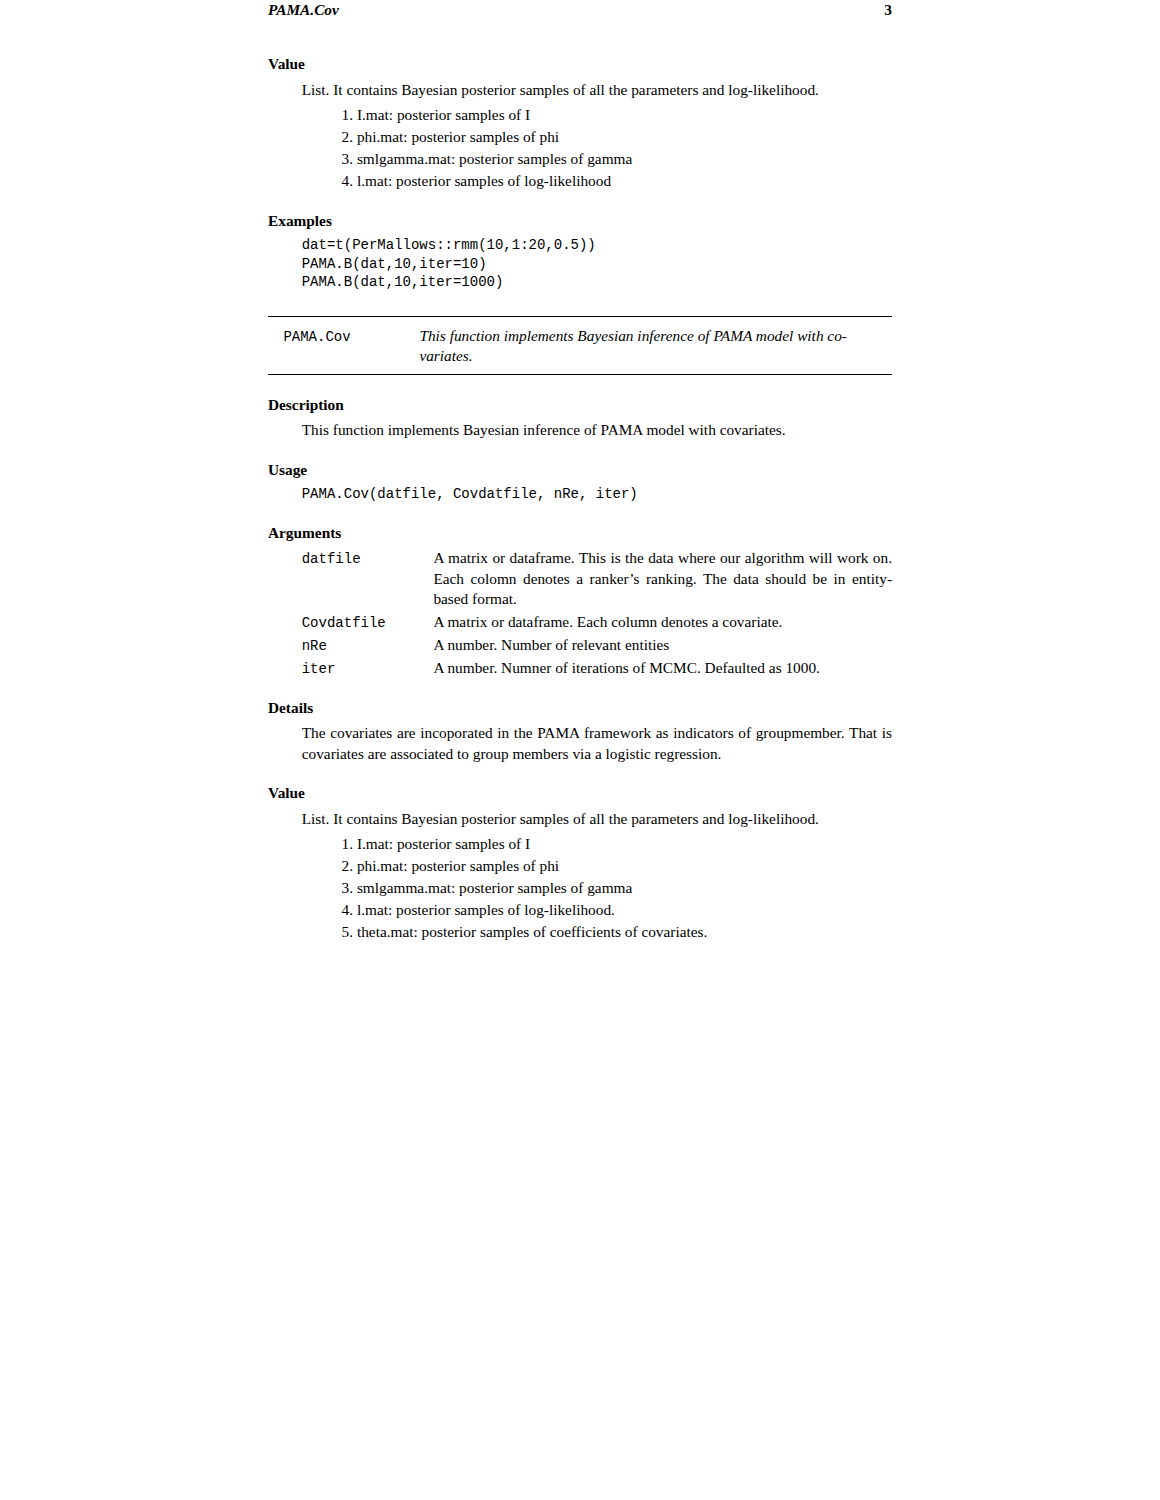PAMA.Cov 3
Value
List. It contains Bayesian posterior samples of all the parameters and log-likelihood.
I.mat: posterior samples of I
phi.mat: posterior samples of phi
smlgamma.mat: posterior samples of gamma
l.mat: posterior samples of log-likelihood
Examples
dat=t(PerMallows::rmm(10,1:20,0.5))
PAMA.B(dat,10,iter=10)
PAMA.B(dat,10,iter=1000)
PAMA.Cov
This function implements Bayesian inference of PAMA model with co-
variates.
Description
This function implements Bayesian inference of PAMA model with covariates.
Usage
PAMA.Cov(datfile, Covdatfile, nRe, iter)
Arguments
datfile
A matrix or dataframe. This is the data where our algorithm will work on. Each colomn denotes a ranker’s ranking. The data should be in entity-based format.
Covdatfile
A matrix or dataframe. Each column denotes a covariate.
nRe
A number. Number of relevant entities
iter
A number. Numner of iterations of MCMC. Defaulted as 1000.
Details
The covariates are incoporated in the PAMA framework as indicators of groupmember. That is covariates are associated to group members via a logistic regression.
Value
List. It contains Bayesian posterior samples of all the parameters and log-likelihood.
I.mat: posterior samples of I
phi.mat: posterior samples of phi
smlgamma.mat: posterior samples of gamma
l.mat: posterior samples of log-likelihood.
theta.mat: posterior samples of coefficients of covariates.